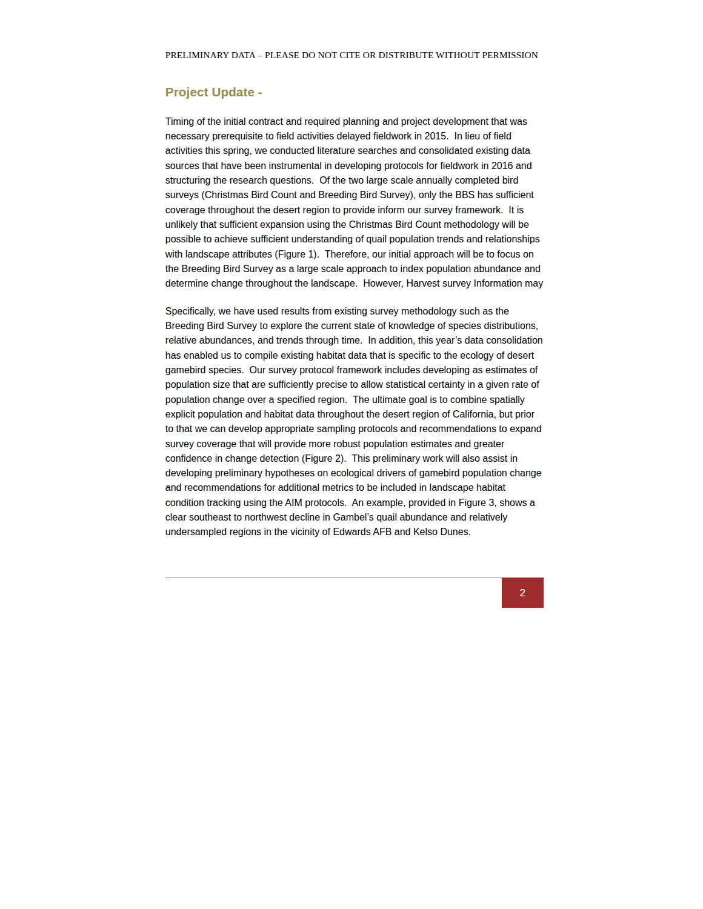PRELIMINARY DATA – PLEASE DO NOT CITE OR DISTRIBUTE WITHOUT PERMISSION
Project Update -
Timing of the initial contract and required planning and project development that was necessary prerequisite to field activities delayed fieldwork in 2015. In lieu of field activities this spring, we conducted literature searches and consolidated existing data sources that have been instrumental in developing protocols for fieldwork in 2016 and structuring the research questions. Of the two large scale annually completed bird surveys (Christmas Bird Count and Breeding Bird Survey), only the BBS has sufficient coverage throughout the desert region to provide inform our survey framework. It is unlikely that sufficient expansion using the Christmas Bird Count methodology will be possible to achieve sufficient understanding of quail population trends and relationships with landscape attributes (Figure 1). Therefore, our initial approach will be to focus on the Breeding Bird Survey as a large scale approach to index population abundance and determine change throughout the landscape. However, Harvest survey Information may
Specifically, we have used results from existing survey methodology such as the Breeding Bird Survey to explore the current state of knowledge of species distributions, relative abundances, and trends through time. In addition, this year’s data consolidation has enabled us to compile existing habitat data that is specific to the ecology of desert gamebird species. Our survey protocol framework includes developing as estimates of population size that are sufficiently precise to allow statistical certainty in a given rate of population change over a specified region. The ultimate goal is to combine spatially explicit population and habitat data throughout the desert region of California, but prior to that we can develop appropriate sampling protocols and recommendations to expand survey coverage that will provide more robust population estimates and greater confidence in change detection (Figure 2). This preliminary work will also assist in developing preliminary hypotheses on ecological drivers of gamebird population change and recommendations for additional metrics to be included in landscape habitat condition tracking using the AIM protocols. An example, provided in Figure 3, shows a clear southeast to northwest decline in Gambel’s quail abundance and relatively undersampled regions in the vicinity of Edwards AFB and Kelso Dunes.
2